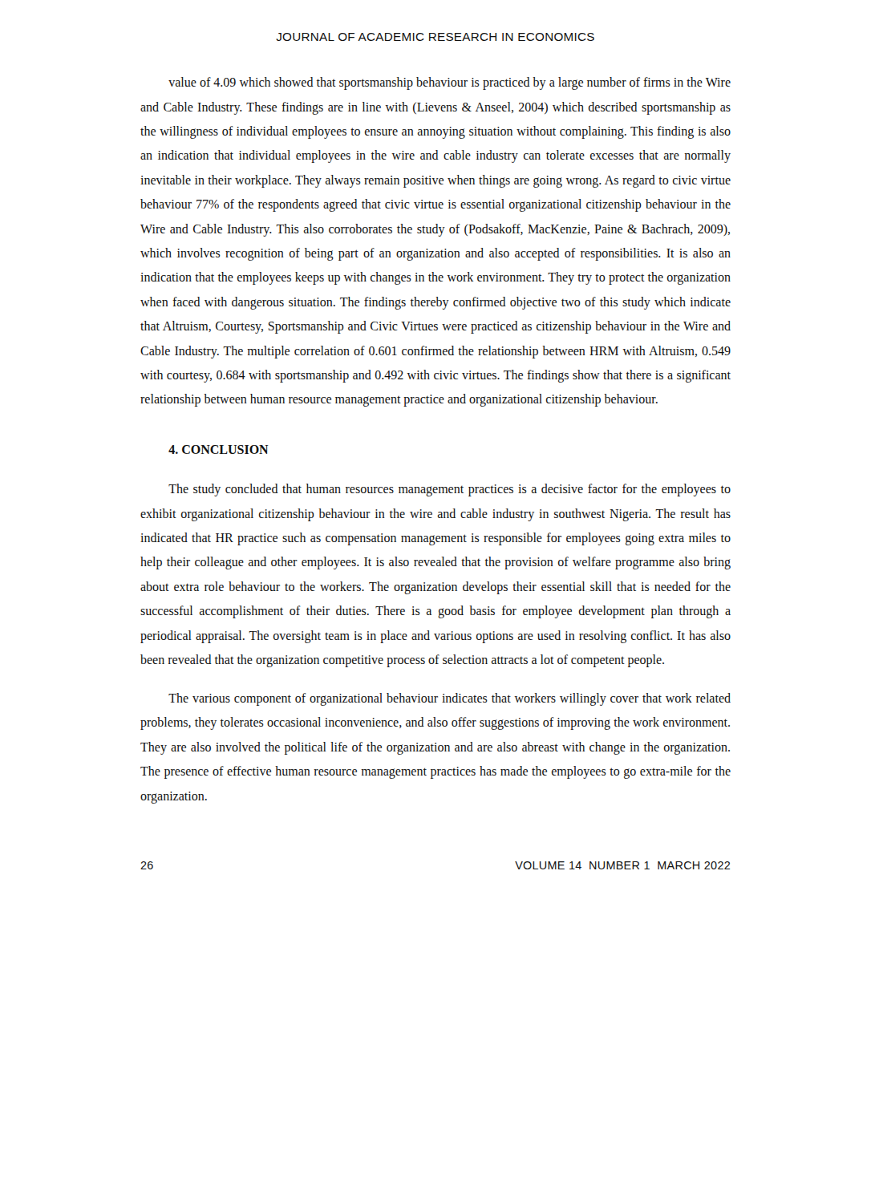JOURNAL OF ACADEMIC RESEARCH IN ECONOMICS
value of 4.09 which showed that sportsmanship behaviour is practiced by a large number of firms in the Wire and Cable Industry. These findings are in line with (Lievens & Anseel, 2004) which described sportsmanship as the willingness of individual employees to ensure an annoying situation without complaining. This finding is also an indication that individual employees in the wire and cable industry can tolerate excesses that are normally inevitable in their workplace. They always remain positive when things are going wrong. As regard to civic virtue behaviour 77% of the respondents agreed that civic virtue is essential organizational citizenship behaviour in the Wire and Cable Industry. This also corroborates the study of (Podsakoff, MacKenzie, Paine & Bachrach, 2009), which involves recognition of being part of an organization and also accepted of responsibilities. It is also an indication that the employees keeps up with changes in the work environment. They try to protect the organization when faced with dangerous situation. The findings thereby confirmed objective two of this study which indicate that Altruism, Courtesy, Sportsmanship and Civic Virtues were practiced as citizenship behaviour in the Wire and Cable Industry. The multiple correlation of 0.601 confirmed the relationship between HRM with Altruism, 0.549 with courtesy, 0.684 with sportsmanship and 0.492 with civic virtues. The findings show that there is a significant relationship between human resource management practice and organizational citizenship behaviour.
4. CONCLUSION
The study concluded that human resources management practices is a decisive factor for the employees to exhibit organizational citizenship behaviour in the wire and cable industry in southwest Nigeria. The result has indicated that HR practice such as compensation management is responsible for employees going extra miles to help their colleague and other employees. It is also revealed that the provision of welfare programme also bring about extra role behaviour to the workers. The organization develops their essential skill that is needed for the successful accomplishment of their duties. There is a good basis for employee development plan through a periodical appraisal. The oversight team is in place and various options are used in resolving conflict. It has also been revealed that the organization competitive process of selection attracts a lot of competent people.
The various component of organizational behaviour indicates that workers willingly cover that work related problems, they tolerates occasional inconvenience, and also offer suggestions of improving the work environment. They are also involved the political life of the organization and are also abreast with change in the organization. The presence of effective human resource management practices has made the employees to go extra-mile for the organization.
26 VOLUME 14 NUMBER 1 MARCH 2022